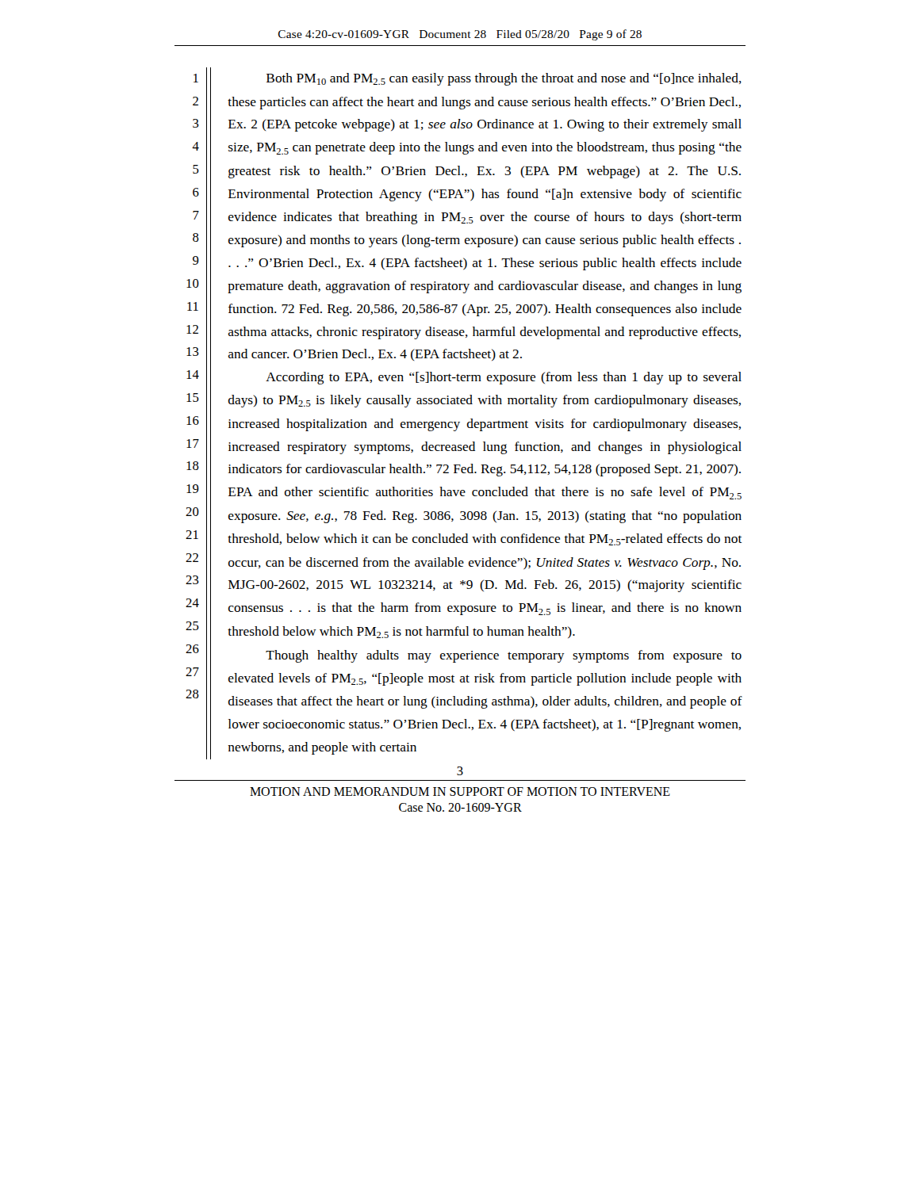Case 4:20-cv-01609-YGR Document 28 Filed 05/28/20 Page 9 of 28
1
2
3
4
5
6
7
8
9
10
11
12
13
14
15
16
17
18
19
20
21
22
23
24
25
26
27
28
Both PM10 and PM2.5 can easily pass through the throat and nose and “[o]nce inhaled, these particles can affect the heart and lungs and cause serious health effects.” O’Brien Decl., Ex. 2 (EPA petcoke webpage) at 1; see also Ordinance at 1. Owing to their extremely small size, PM2.5 can penetrate deep into the lungs and even into the bloodstream, thus posing “the greatest risk to health.” O’Brien Decl., Ex. 3 (EPA PM webpage) at 2. The U.S. Environmental Protection Agency (“EPA”) has found “[a]n extensive body of scientific evidence indicates that breathing in PM2.5 over the course of hours to days (short-term exposure) and months to years (long-term exposure) can cause serious public health effects . . . .” O’Brien Decl., Ex. 4 (EPA factsheet) at 1. These serious public health effects include premature death, aggravation of respiratory and cardiovascular disease, and changes in lung function. 72 Fed. Reg. 20,586, 20,586-87 (Apr. 25, 2007). Health consequences also include asthma attacks, chronic respiratory disease, harmful developmental and reproductive effects, and cancer. O’Brien Decl., Ex. 4 (EPA factsheet) at 2.
According to EPA, even “[s]hort-term exposure (from less than 1 day up to several days) to PM2.5 is likely causally associated with mortality from cardiopulmonary diseases, increased hospitalization and emergency department visits for cardiopulmonary diseases, increased respiratory symptoms, decreased lung function, and changes in physiological indicators for cardiovascular health.” 72 Fed. Reg. 54,112, 54,128 (proposed Sept. 21, 2007). EPA and other scientific authorities have concluded that there is no safe level of PM2.5 exposure. See, e.g., 78 Fed. Reg. 3086, 3098 (Jan. 15, 2013) (stating that “no population threshold, below which it can be concluded with confidence that PM2.5-related effects do not occur, can be discerned from the available evidence”); United States v. Westvaco Corp., No. MJG-00-2602, 2015 WL 10323214, at *9 (D. Md. Feb. 26, 2015) (“majority scientific consensus . . . is that the harm from exposure to PM2.5 is linear, and there is no known threshold below which PM2.5 is not harmful to human health”).
Though healthy adults may experience temporary symptoms from exposure to elevated levels of PM2.5, “[p]eople most at risk from particle pollution include people with diseases that affect the heart or lung (including asthma), older adults, children, and people of lower socioeconomic status.” O’Brien Decl., Ex. 4 (EPA factsheet), at 1. “[P]regnant women, newborns, and people with certain
3
MOTION AND MEMORANDUM IN SUPPORT OF MOTION TO INTERVENE
Case No. 20-1609-YGR